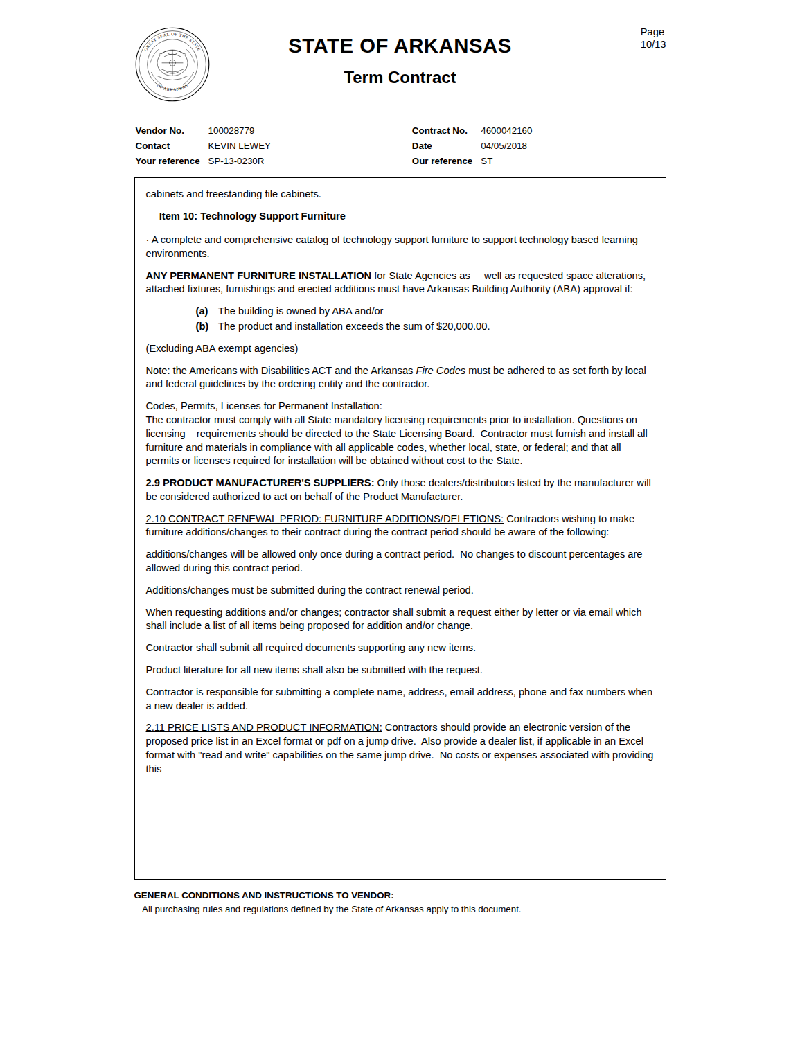GREAT SEAL OF THE STATE OF ARKANSAS
Page
10/13
STATE OF ARKANSAS
Term Contract
| / Vendor No. / 100028779 / / Contact / KEVIN LEWEY / / Your reference / SP-13-0230R / | / Contract No. / 4600042160 / / Date / 04/05/2018 / / Our reference / ST / |
cabinets and freestanding file cabinets.
Item 10: Technology Support Furniture
· A complete and comprehensive catalog of technology support furniture to support technology based learning environments.
ANY PERMANENT FURNITURE INSTALLATION for State Agencies as well as requested space alterations, attached fixtures, furnishings and erected additions must have Arkansas Building Authority (ABA) approval if:
(a) The building is owned by ABA and/or
(b) The product and installation exceeds the sum of $20,000.00.
(Excluding ABA exempt agencies)
Note: the Americans with Disabilities ACT and the Arkansas Fire Codes must be adhered to as set forth by local and federal guidelines by the ordering entity and the contractor.
Codes, Permits, Licenses for Permanent Installation:
The contractor must comply with all State mandatory licensing requirements prior to installation. Questions on licensing requirements should be directed to the State Licensing Board. Contractor must furnish and install all furniture and materials in compliance with all applicable codes, whether local, state, or federal; and that all permits or licenses required for installation will be obtained without cost to the State.
2.9 PRODUCT MANUFACTURER'S SUPPLIERS: Only those dealers/distributors listed by the manufacturer will be considered authorized to act on behalf of the Product Manufacturer.
2.10 CONTRACT RENEWAL PERIOD: FURNITURE ADDITIONS/DELETIONS: Contractors wishing to make furniture additions/changes to their contract during the contract period should be aware of the following:
additions/changes will be allowed only once during a contract period. No changes to discount percentages are allowed during this contract period.
Additions/changes must be submitted during the contract renewal period.
When requesting additions and/or changes; contractor shall submit a request either by letter or via email which shall include a list of all items being proposed for addition and/or change.
Contractor shall submit all required documents supporting any new items.
Product literature for all new items shall also be submitted with the request.
Contractor is responsible for submitting a complete name, address, email address, phone and fax numbers when a new dealer is added.
2.11 PRICE LISTS AND PRODUCT INFORMATION: Contractors should provide an electronic version of the proposed price list in an Excel format or pdf on a jump drive. Also provide a dealer list, if applicable in an Excel format with "read and write" capabilities on the same jump drive. No costs or expenses associated with providing this
GENERAL CONDITIONS AND INSTRUCTIONS TO VENDOR:
All purchasing rules and regulations defined by the State of Arkansas apply to this document.